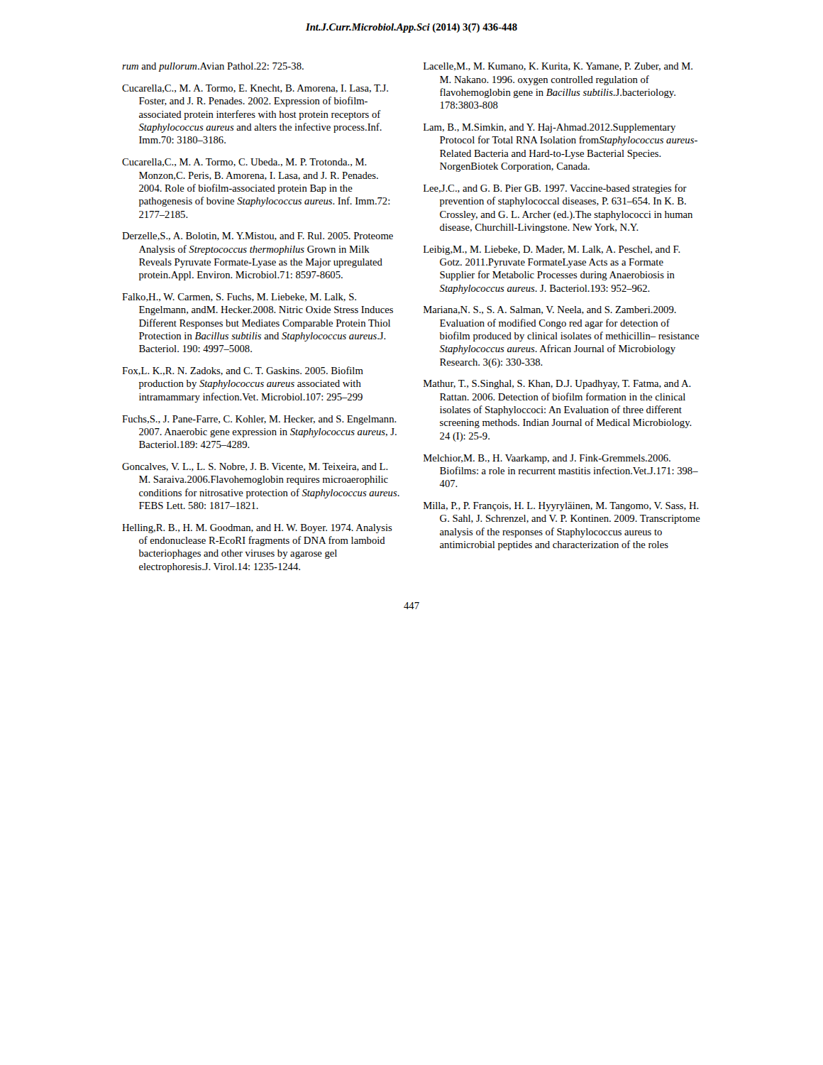Int.J.Curr.Microbiol.App.Sci (2014) 3(7) 436-448
rum and pullorum.Avian Pathol.22: 725-38.
Cucarella,C., M. A. Tormo, E. Knecht, B. Amorena, I. Lasa, T.J. Foster, and J. R. Penades. 2002. Expression of biofilm-associated protein interferes with host protein receptors of Staphylococcus aureus and alters the infective process.Inf. Imm.70: 3180–3186.
Cucarella,C., M. A. Tormo, C. Ubeda., M. P. Trotonda., M. Monzon,C. Peris, B. Amorena, I. Lasa, and J. R. Penades. 2004. Role of biofilm-associated protein Bap in the pathogenesis of bovine Staphylococcus aureus. Inf. Imm.72: 2177–2185.
Derzelle,S., A. Bolotin, M. Y.Mistou, and F. Rul. 2005. Proteome Analysis of Streptococcus thermophilus Grown in Milk Reveals Pyruvate Formate-Lyase as the Major upregulated protein.Appl. Environ. Microbiol.71: 8597-8605.
Falko,H., W. Carmen, S. Fuchs, M. Liebeke, M. Lalk, S. Engelmann, andM. Hecker.2008. Nitric Oxide Stress Induces Different Responses but Mediates Comparable Protein Thiol Protection in Bacillus subtilis and Staphylococcus aureus.J. Bacteriol. 190: 4997–5008.
Fox,L. K.,R. N. Zadoks, and C. T. Gaskins. 2005. Biofilm production by Staphylococcus aureus associated with intramammary infection.Vet. Microbiol.107: 295–299
Fuchs,S., J. Pane-Farre, C. Kohler, M. Hecker, and S. Engelmann. 2007. Anaerobic gene expression in Staphylococcus aureus, J. Bacteriol.189: 4275–4289.
Goncalves, V. L., L. S. Nobre, J. B. Vicente, M. Teixeira, and L. M. Saraiva.2006.Flavohemoglobin requires microaerophilic conditions for nitrosative protection of Staphylococcus aureus. FEBS Lett. 580: 1817–1821.
Helling,R. B., H. M. Goodman, and H. W. Boyer. 1974. Analysis of endonuclease R-EcoRI fragments of DNA from lamboid bacteriophages and other viruses by agarose gel electrophoresis.J. Virol.14: 1235-1244.
Lacelle,M., M. Kumano, K. Kurita, K. Yamane, P. Zuber, and M. M. Nakano. 1996. oxygen controlled regulation of flavohemoglobin gene in Bacillus subtilis.J.bacteriology. 178:3803-808
Lam, B., M.Simkin, and Y. Haj-Ahmad.2012.Supplementary Protocol for Total RNA Isolation fromStaphylococcus aureus-Related Bacteria and Hard-to-Lyse Bacterial Species. NorgenBiotek Corporation, Canada.
Lee,J.C., and G. B. Pier GB. 1997. Vaccine-based strategies for prevention of staphylococcal diseases, P. 631–654. In K. B. Crossley, and G. L. Archer (ed.).The staphylococci in human disease, Churchill-Livingstone. New York, N.Y.
Leibig,M., M. Liebeke, D. Mader, M. Lalk, A. Peschel, and F. Gotz. 2011.Pyruvate FormateLyase Acts as a Formate Supplier for Metabolic Processes during Anaerobiosis in Staphylococcus aureus. J. Bacteriol.193: 952–962.
Mariana,N. S., S. A. Salman, V. Neela, and S. Zamberi.2009. Evaluation of modified Congo red agar for detection of biofilm produced by clinical isolates of methicillin– resistance Staphylococcus aureus. African Journal of Microbiology Research. 3(6): 330-338.
Mathur, T., S.Singhal, S. Khan, D.J. Upadhyay, T. Fatma, and A. Rattan. 2006. Detection of biofilm formation in the clinical isolates of Staphyloccoci: An Evaluation of three different screening methods. Indian Journal of Medical Microbiology. 24 (I): 25-9.
Melchior,M. B., H. Vaarkamp, and J. Fink-Gremmels.2006. Biofilms: a role in recurrent mastitis infection.Vet.J.171: 398–407.
Milla, P., P. François, H. L. Hyyryläinen, M. Tangomo, V. Sass, H. G. Sahl, J. Schrenzel, and V. P. Kontinen. 2009. Transcriptome analysis of the responses of Staphylococcus aureus to antimicrobial peptides and characterization of the roles
447